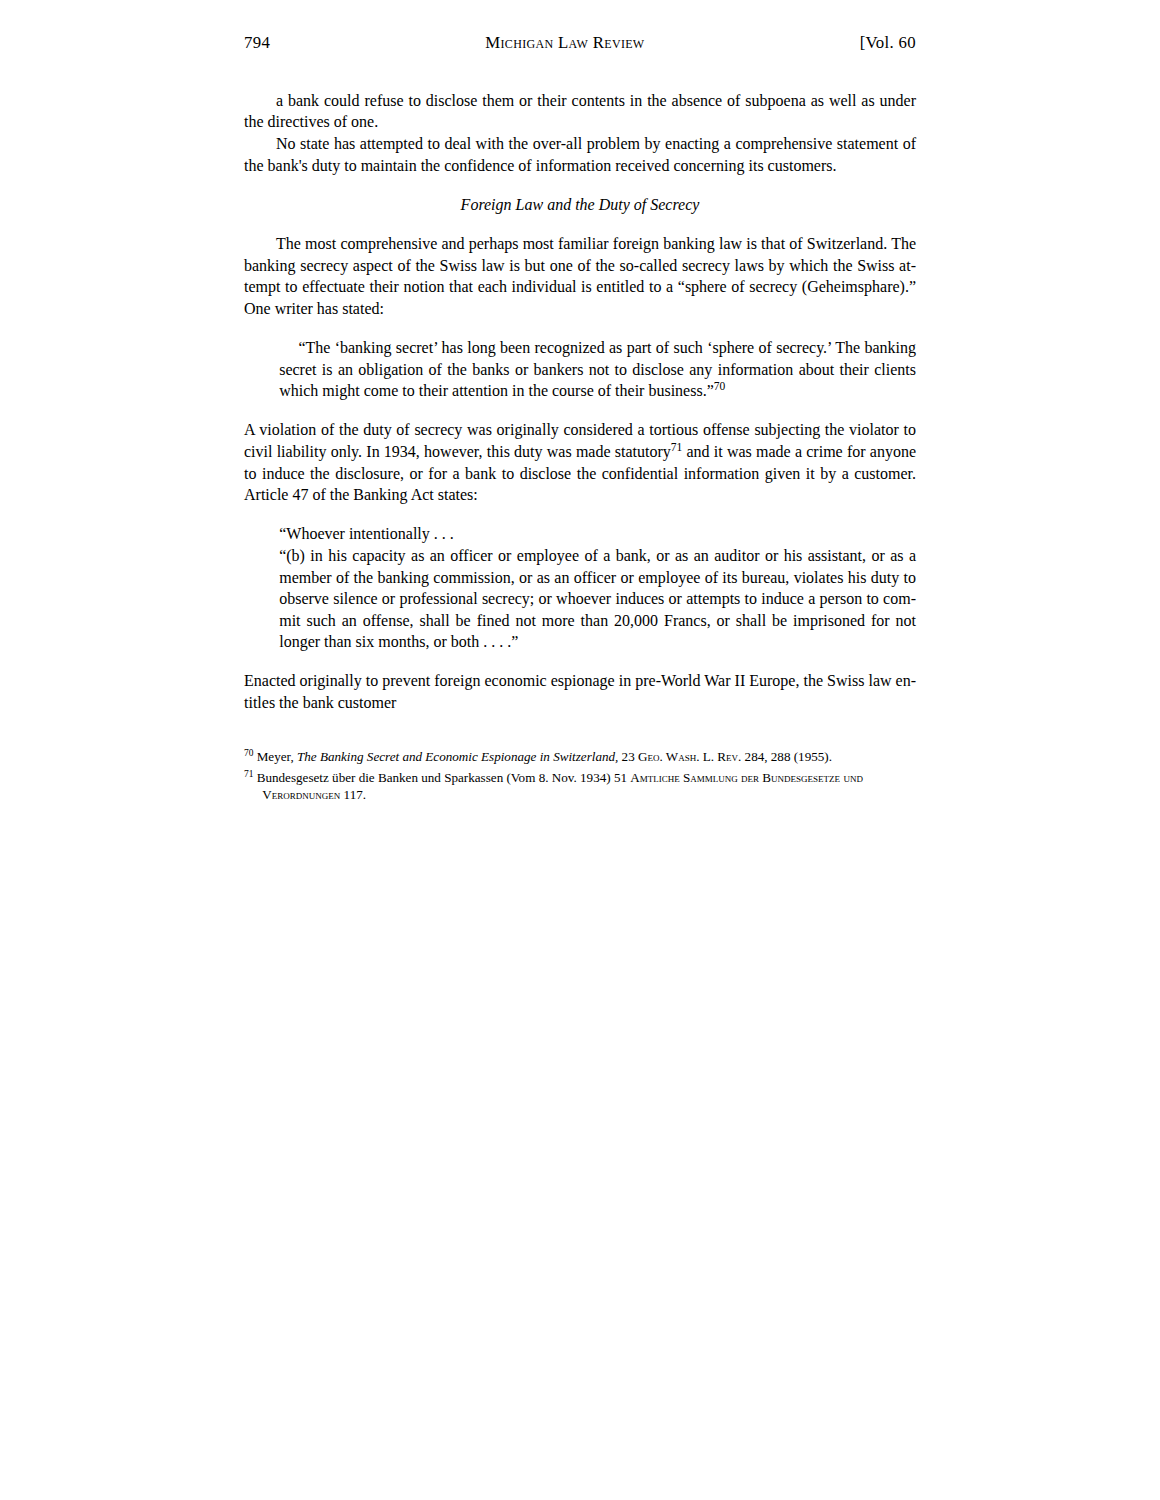794 Michigan Law Review [Vol. 60
a bank could refuse to disclose them or their contents in the absence of subpoena as well as under the directives of one.
No state has attempted to deal with the over-all problem by enacting a comprehensive statement of the bank's duty to maintain the confidence of information received concerning its customers.
Foreign Law and the Duty of Secrecy
The most comprehensive and perhaps most familiar foreign banking law is that of Switzerland. The banking secrecy aspect of the Swiss law is but one of the so-called secrecy laws by which the Swiss attempt to effectuate their notion that each individual is entitled to a “sphere of secrecy (Geheimsphare).” One writer has stated:
“The ‘banking secret’ has long been recognized as part of such ‘sphere of secrecy.’ The banking secret is an obligation of the banks or bankers not to disclose any information about their clients which might come to their attention in the course of their business.”70
A violation of the duty of secrecy was originally considered a tortious offense subjecting the violator to civil liability only. In 1934, however, this duty was made statutory71 and it was made a crime for anyone to induce the disclosure, or for a bank to disclose the confidential information given it by a customer. Article 47 of the Banking Act states:
“Whoever intentionally . . .
“(b) in his capacity as an officer or employee of a bank, or as an auditor or his assistant, or as a member of the banking commission, or as an officer or employee of its bureau, violates his duty to observe silence or professional secrecy; or whoever induces or attempts to induce a person to commit such an offense, shall be fined not more than 20,000 Francs, or shall be imprisoned for not longer than six months, or both . . . .”
Enacted originally to prevent foreign economic espionage in pre-World War II Europe, the Swiss law entitles the bank customer
70 Meyer, The Banking Secret and Economic Espionage in Switzerland, 23 Geo. Wash. L. Rev. 284, 288 (1955).
71 Bundesgesetz über die Banken und Sparkassen (Vom 8. Nov. 1934) 51 Amtliche Sammlung der Bundesgesetze und Verordnungen 117.